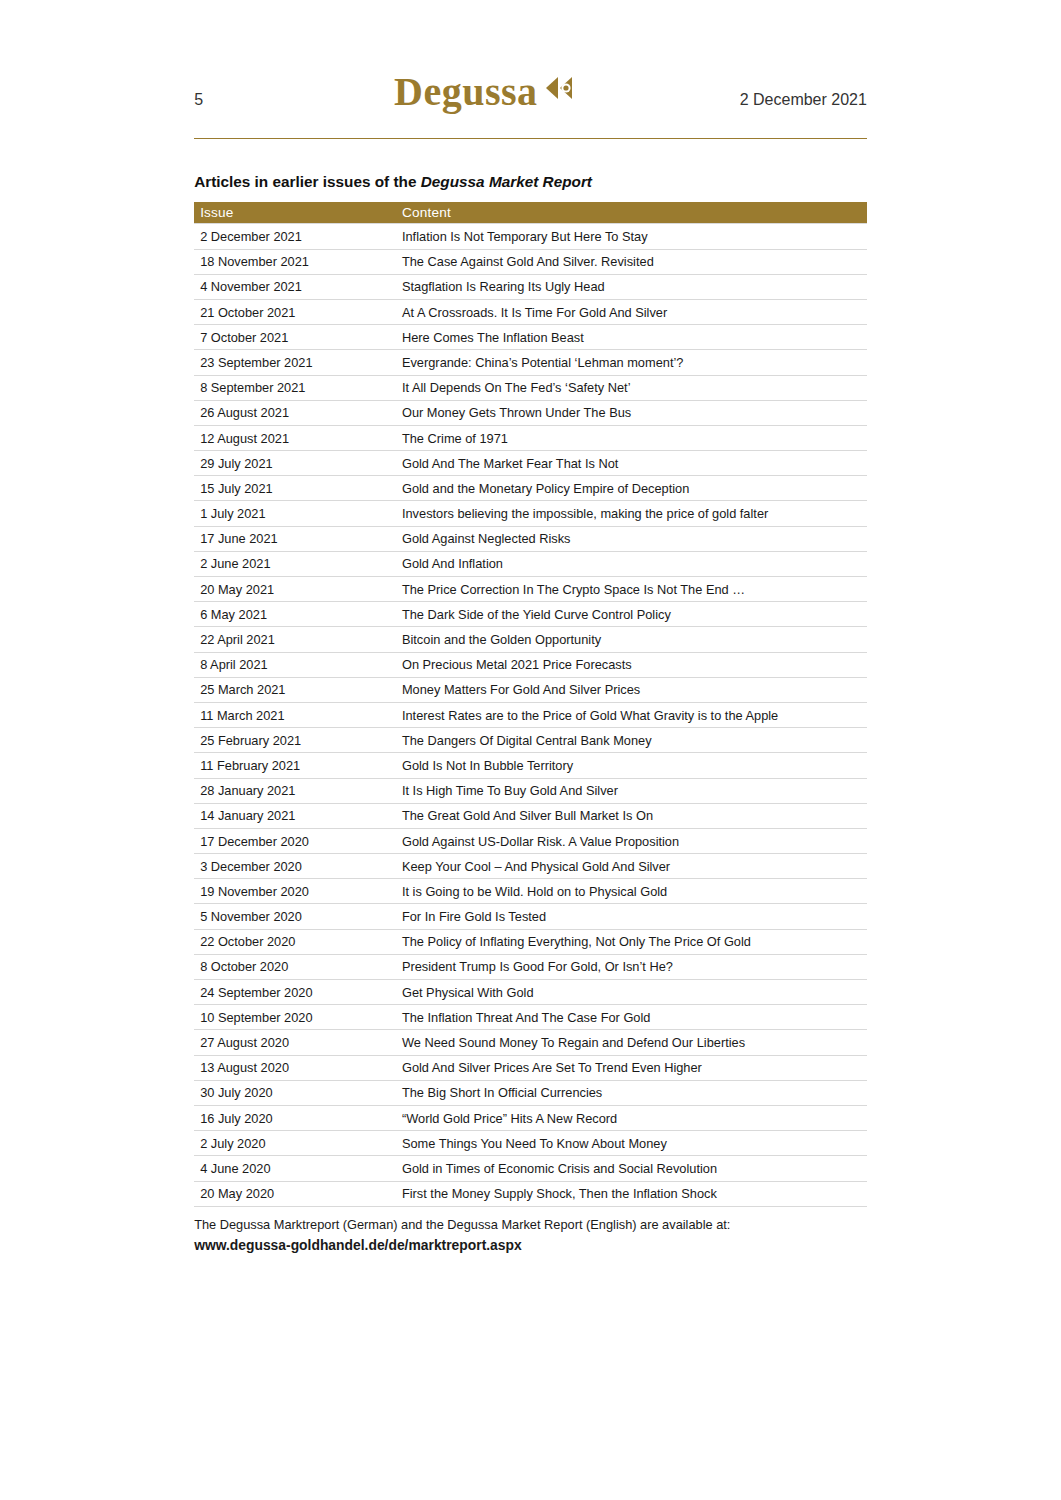5
Degussa
2 December 2021
Articles in earlier issues of the Degussa Market Report
| Issue | Content |
| --- | --- |
| 2 December 2021 | Inflation Is Not Temporary But Here To Stay |
| 18 November 2021 | The Case Against Gold And Silver. Revisited |
| 4 November 2021 | Stagflation Is Rearing Its Ugly Head |
| 21 October 2021 | At A Crossroads. It Is Time For Gold And Silver |
| 7 October 2021 | Here Comes The Inflation Beast |
| 23 September 2021 | Evergrande: China’s Potential ‘Lehman moment’? |
| 8 September 2021 | It All Depends On The Fed’s ‘Safety Net’ |
| 26 August 2021 | Our Money Gets Thrown Under The Bus |
| 12 August 2021 | The Crime of 1971 |
| 29 July 2021 | Gold And The Market Fear That Is Not |
| 15 July 2021 | Gold and the Monetary Policy Empire of Deception |
| 1 July 2021 | Investors believing the impossible, making the price of gold falter |
| 17 June 2021 | Gold Against Neglected Risks |
| 2 June 2021 | Gold And Inflation |
| 20 May 2021 | The Price Correction In The Crypto Space Is Not The End … |
| 6 May 2021 | The Dark Side of the Yield Curve Control Policy |
| 22 April 2021 | Bitcoin and the Golden Opportunity |
| 8 April 2021 | On Precious Metal 2021 Price Forecasts |
| 25 March 2021 | Money Matters For Gold And Silver Prices |
| 11 March 2021 | Interest Rates are to the Price of Gold What Gravity is to the Apple |
| 25 February 2021 | The Dangers Of Digital Central Bank Money |
| 11 February 2021 | Gold Is Not In Bubble Territory |
| 28 January 2021 | It Is High Time To Buy Gold And Silver |
| 14 January 2021 | The Great Gold And Silver Bull Market Is On |
| 17 December 2020 | Gold Against US-Dollar Risk. A Value Proposition |
| 3 December 2020 | Keep Your Cool – And Physical Gold And Silver |
| 19 November 2020 | It is Going to be Wild. Hold on to Physical Gold |
| 5 November 2020 | For In Fire Gold Is Tested |
| 22 October 2020 | The Policy of Inflating Everything, Not Only The Price Of Gold |
| 8 October 2020 | President Trump Is Good For Gold, Or Isn’t He? |
| 24 September 2020 | Get Physical With Gold |
| 10 September 2020 | The Inflation Threat And The Case For Gold |
| 27 August 2020 | We Need Sound Money To Regain and Defend Our Liberties |
| 13 August 2020 | Gold And Silver Prices Are Set To Trend Even Higher |
| 30 July 2020 | The Big Short In Official Currencies |
| 16 July 2020 | “World Gold Price” Hits A New Record |
| 2 July 2020 | Some Things You Need To Know About Money |
| 4 June 2020 | Gold in Times of Economic Crisis and Social Revolution |
| 20 May 2020 | First the Money Supply Shock, Then the Inflation Shock |
The Degussa Marktreport (German) and the Degussa Market Report (English) are available at: www.degussa-goldhandel.de/de/marktreport.aspx